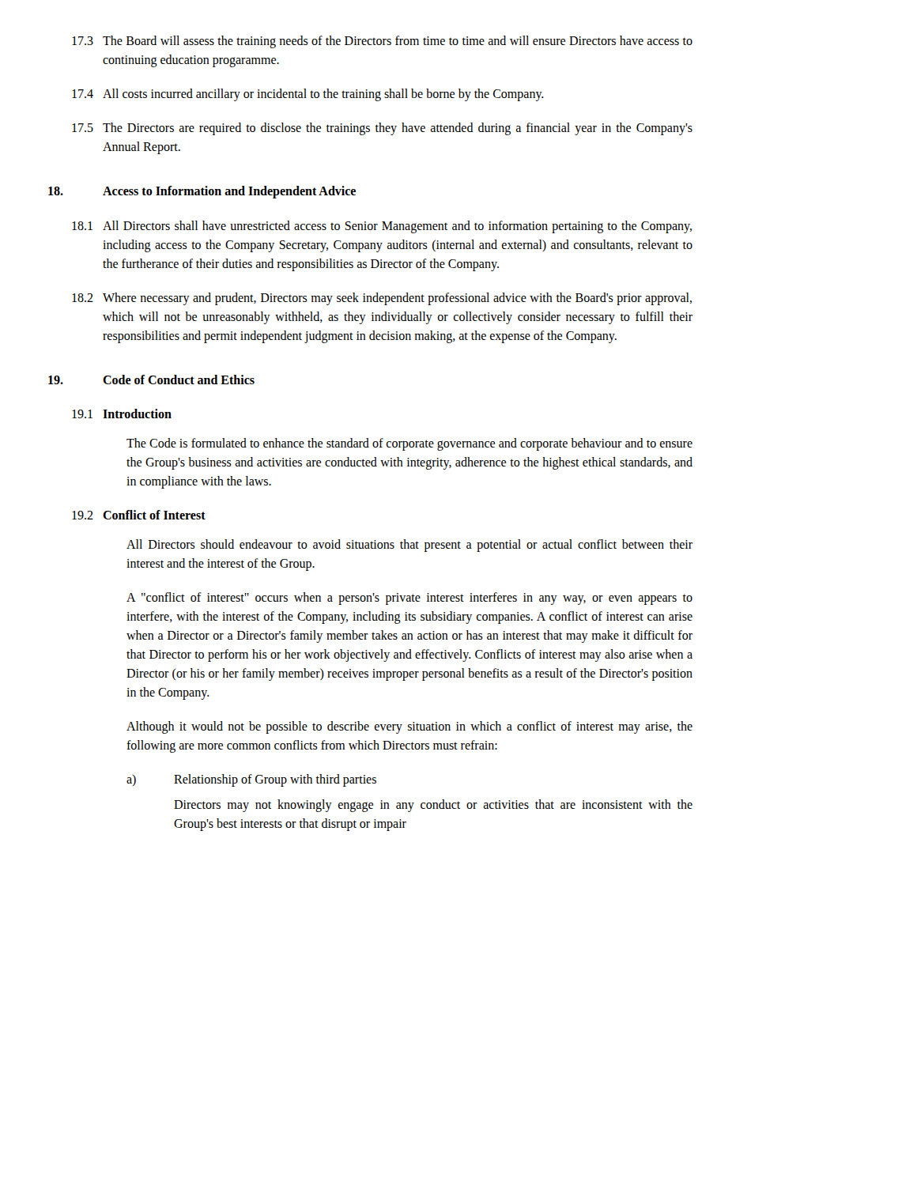17.3
The Board will assess the training needs of the Directors from time to time and will ensure Directors have access to continuing education progaramme.
17.4
All costs incurred ancillary or incidental to the training shall be borne by the Company.
17.5
The Directors are required to disclose the trainings they have attended during a financial year in the Company's Annual Report.
18.
Access to Information and Independent Advice
18.1
All Directors shall have unrestricted access to Senior Management and to information pertaining to the Company, including access to the Company Secretary, Company auditors (internal and external) and consultants, relevant to the furtherance of their duties and responsibilities as Director of the Company.
18.2
Where necessary and prudent, Directors may seek independent professional advice with the Board's prior approval, which will not be unreasonably withheld, as they individually or collectively consider necessary to fulfill their responsibilities and permit independent judgment in decision making, at the expense of the Company.
19.
Code of Conduct and Ethics
19.1
Introduction
The Code is formulated to enhance the standard of corporate governance and corporate behaviour and to ensure the Group's business and activities are conducted with integrity, adherence to the highest ethical standards, and in compliance with the laws.
19.2
Conflict of Interest
All Directors should endeavour to avoid situations that present a potential or actual conflict between their interest and the interest of the Group.
A "conflict of interest" occurs when a person's private interest interferes in any way, or even appears to interfere, with the interest of the Company, including its subsidiary companies. A conflict of interest can arise when a Director or a Director's family member takes an action or has an interest that may make it difficult for that Director to perform his or her work objectively and effectively. Conflicts of interest may also arise when a Director (or his or her family member) receives improper personal benefits as a result of the Director's position in the Company.
Although it would not be possible to describe every situation in which a conflict of interest may arise, the following are more common conflicts from which Directors must refrain:
a)
Relationship of Group with third parties
Directors may not knowingly engage in any conduct or activities that are inconsistent with the Group's best interests or that disrupt or impair